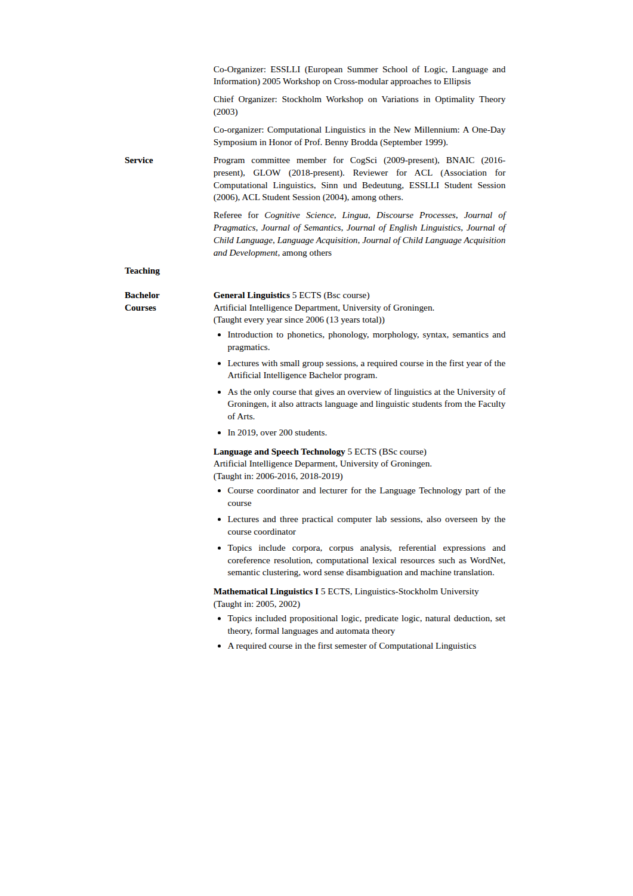| | Co-Organizer: ESSLLI (European Summer School of Logic, Language and Information) 2005 Workshop on Cross-modular approaches to Ellipsis Chief Organizer: Stockholm Workshop on Variations in Optimality Theory (2003) Co-organizer: Computational Linguistics in the New Millennium: A One-Day Symposium in Honor of Prof. Benny Brodda (September 1999). |
| Service | Program committee member for CogSci (2009-present), BNAIC (2016-present), GLOW (2018-present). Reviewer for ACL (Association for Computational Linguistics, Sinn und Bedeutung, ESSLLI Student Session (2006), ACL Student Session (2004), among others. Referee for Cognitive Science , Lingua , Discourse Processes , Journal of Pragmatics , Journal of Semantics , Journal of English Linguistics , Journal of Child Language , Language Acquisition , Journal of Child Language Acquisition and Development , among others |
| Teaching | |
| Bachelor Courses | General Linguistics 5 ECTS (Bsc course) Artificial Intelligence Department, University of Groningen. (Taught every year since 2006 (13 years total)) Introduction to phonetics, phonology, morphology, syntax, semantics and pragmatics. Lectures with small group sessions, a required course in the first year of the Artificial Intelligence Bachelor program. As the only course that gives an overview of linguistics at the University of Groningen, it also attracts language and linguistic students from the Faculty of Arts. In 2019, over 200 students. Language and Speech Technology 5 ECTS (BSc course) Artificial Intelligence Deparment, University of Groningen. (Taught in: 2006-2016, 2018-2019) Course coordinator and lecturer for the Language Technology part of the course Lectures and three practical computer lab sessions, also overseen by the course coordinator Topics include corpora, corpus analysis, referential expressions and coreference resolution, computational lexical resources such as WordNet, semantic clustering, word sense disambiguation and machine translation. Mathematical Linguistics I 5 ECTS, Linguistics-Stockholm University (Taught in: 2005, 2002) Topics included propositional logic, predicate logic, natural deduction, set theory, formal languages and automata theory A required course in the first semester of Computational Linguistics |